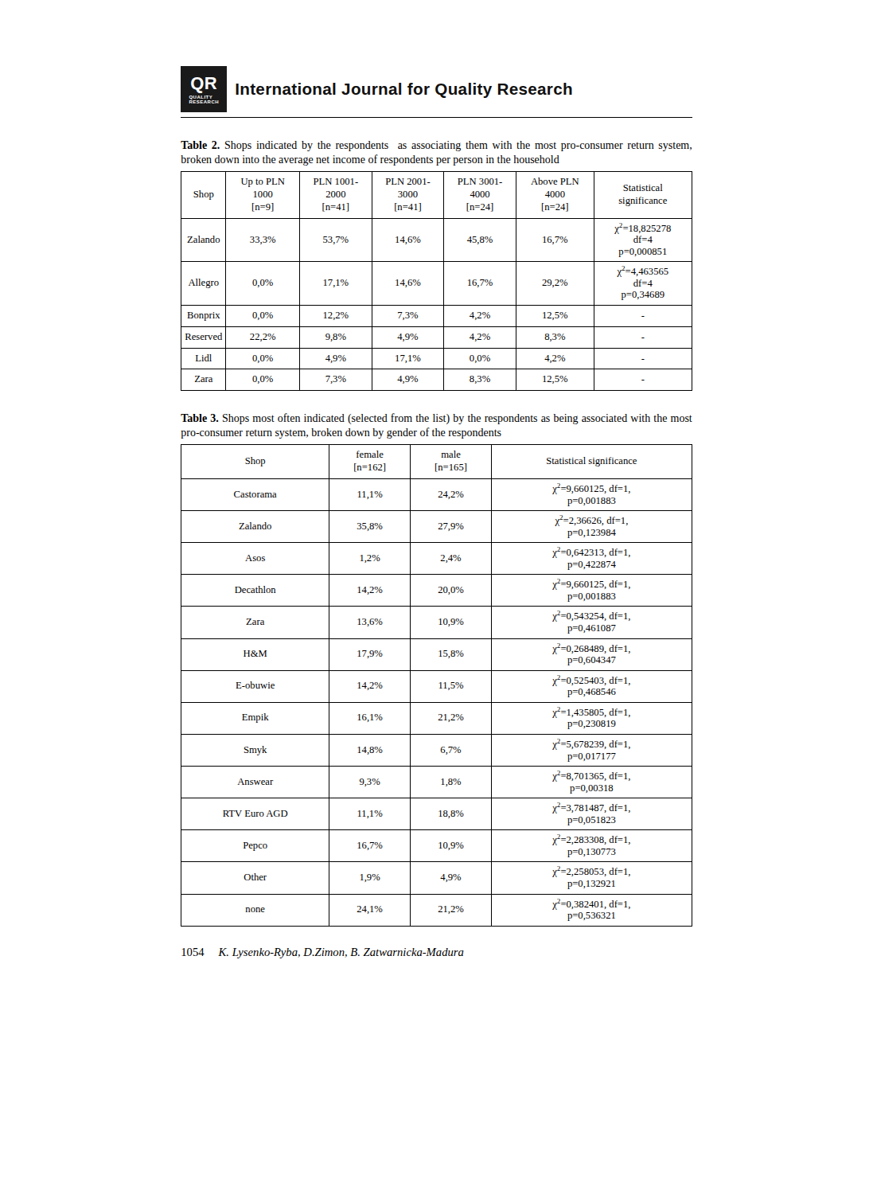QR
Quality
Research
International Journal for Quality Research
Table 2. Shops indicated by the respondents as associating them with the most pro-consumer return system, broken down into the average net income of respondents per person in the household
| Shop | Up to PLN 1000 [n=9] | PLN 1001-2000 [n=41] | PLN 2001-3000 [n=41] | PLN 3001-4000 [n=24] | Above PLN 4000 [n=24] | Statistical significance |
| --- | --- | --- | --- | --- | --- | --- |
| Zalando | 33,3% | 53,7% | 14,6% | 45,8% | 16,7% | χ 2 =18,825278 df=4 p=0,000851 |
| Allegro | 0,0% | 17,1% | 14,6% | 16,7% | 29,2% | χ 2 =4,463565 df=4 p=0,34689 |
| Bonprix | 0,0% | 12,2% | 7,3% | 4,2% | 12,5% | - |
| Reserved | 22,2% | 9,8% | 4,9% | 4,2% | 8,3% | - |
| Lidl | 0,0% | 4,9% | 17,1% | 0,0% | 4,2% | - |
| Zara | 0,0% | 7,3% | 4,9% | 8,3% | 12,5% | - |
Table 3. Shops most often indicated (selected from the list) by the respondents as being associated with the most pro-consumer return system, broken down by gender of the respondents
| Shop | female [n=162] | male [n=165] | Statistical significance |
| --- | --- | --- | --- |
| Castorama | 11,1% | 24,2% | χ 2 =9,660125, df=1, p=0,001883 |
| Zalando | 35,8% | 27,9% | χ 2 =2,36626, df=1, p=0,123984 |
| Asos | 1,2% | 2,4% | χ 2 =0,642313, df=1, p=0,422874 |
| Decathlon | 14,2% | 20,0% | χ 2 =9,660125, df=1, p=0,001883 |
| Zara | 13,6% | 10,9% | χ 2 =0,543254, df=1, p=0,461087 |
| H&M | 17,9% | 15,8% | χ 2 =0,268489, df=1, p=0,604347 |
| E-obuwie | 14,2% | 11,5% | χ 2 =0,525403, df=1, p=0,468546 |
| Empik | 16,1% | 21,2% | χ 2 =1,435805, df=1, p=0,230819 |
| Smyk | 14,8% | 6,7% | χ 2 =5,678239, df=1, p=0,017177 |
| Answear | 9,3% | 1,8% | χ 2 =8,701365, df=1, p=0,00318 |
| RTV Euro AGD | 11,1% | 18,8% | χ 2 =3,781487, df=1, p=0,051823 |
| Pepco | 16,7% | 10,9% | χ 2 =2,283308, df=1, p=0,130773 |
| Other | 1,9% | 4,9% | χ 2 =2,258053, df=1, p=0,132921 |
| none | 24,1% | 21,2% | χ 2 =0,382401, df=1, p=0,536321 |
1054 K. Lysenko-Ryba, D.Zimon, B. Zatwarnicka-Madura